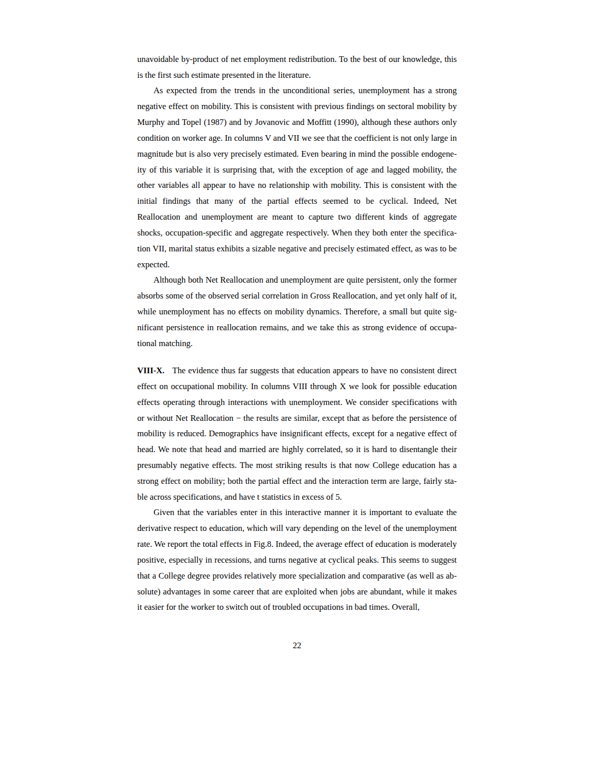unavoidable by-product of net employment redistribution. To the best of our knowledge, this is the first such estimate presented in the literature.
As expected from the trends in the unconditional series, unemployment has a strong negative effect on mobility. This is consistent with previous findings on sectoral mobility by Murphy and Topel (1987) and by Jovanovic and Moffitt (1990), although these authors only condition on worker age. In columns V and VII we see that the coefficient is not only large in magnitude but is also very precisely estimated. Even bearing in mind the possible endogeneity of this variable it is surprising that, with the exception of age and lagged mobility, the other variables all appear to have no relationship with mobility. This is consistent with the initial findings that many of the partial effects seemed to be cyclical. Indeed, Net Reallocation and unemployment are meant to capture two different kinds of aggregate shocks, occupation-specific and aggregate respectively. When they both enter the specification VII, marital status exhibits a sizable negative and precisely estimated effect, as was to be expected.
Although both Net Reallocation and unemployment are quite persistent, only the former absorbs some of the observed serial correlation in Gross Reallocation, and yet only half of it, while unemployment has no effects on mobility dynamics. Therefore, a small but quite significant persistence in reallocation remains, and we take this as strong evidence of occupational matching.
VIII-X. The evidence thus far suggests that education appears to have no consistent direct effect on occupational mobility. In columns VIII through X we look for possible education effects operating through interactions with unemployment. We consider specifications with or without Net Reallocation − the results are similar, except that as before the persistence of mobility is reduced. Demographics have insignificant effects, except for a negative effect of head. We note that head and married are highly correlated, so it is hard to disentangle their presumably negative effects. The most striking results is that now College education has a strong effect on mobility; both the partial effect and the interaction term are large, fairly stable across specifications, and have t statistics in excess of 5.
Given that the variables enter in this interactive manner it is important to evaluate the derivative respect to education, which will vary depending on the level of the unemployment rate. We report the total effects in Fig.8. Indeed, the average effect of education is moderately positive, especially in recessions, and turns negative at cyclical peaks. This seems to suggest that a College degree provides relatively more specialization and comparative (as well as absolute) advantages in some career that are exploited when jobs are abundant, while it makes it easier for the worker to switch out of troubled occupations in bad times. Overall,
22